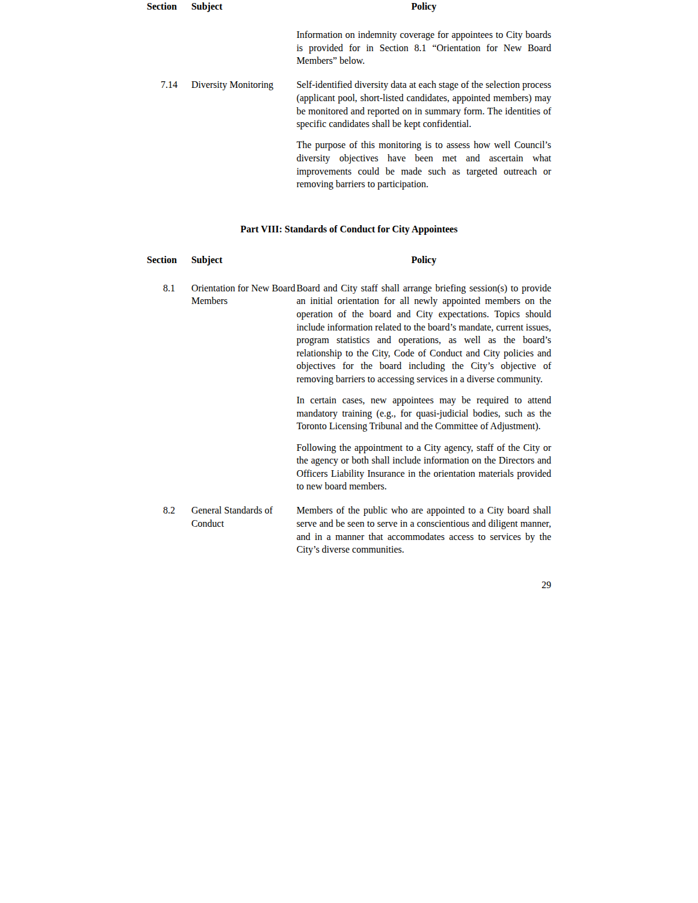| Section | Subject | Policy |
| --- | --- | --- |
| | | Information on indemnity coverage for appointees to City boards is provided for in Section 8.1 “Orientation for New Board Members” below. |
| 7.14 | Diversity Monitoring | Self-identified diversity data at each stage of the selection process (applicant pool, short-listed candidates, appointed members) may be monitored and reported on in summary form. The identities of specific candidates shall be kept confidential. The purpose of this monitoring is to assess how well Council’s diversity objectives have been met and ascertain what improvements could be made such as targeted outreach or removing barriers to participation. |
Part VIII: Standards of Conduct for City Appointees
| Section | Subject | Policy |
| --- | --- | --- |
| 8.1 | Orientation for New Board Members | Board and City staff shall arrange briefing session(s) to provide an initial orientation for all newly appointed members on the operation of the board and City expectations. Topics should include information related to the board’s mandate, current issues, program statistics and operations, as well as the board’s relationship to the City, Code of Conduct and City policies and objectives for the board including the City’s objective of removing barriers to accessing services in a diverse community. In certain cases, new appointees may be required to attend mandatory training (e.g., for quasi-judicial bodies, such as the Toronto Licensing Tribunal and the Committee of Adjustment). Following the appointment to a City agency, staff of the City or the agency or both shall include information on the Directors and Officers Liability Insurance in the orientation materials provided to new board members. |
| 8.2 | General Standards of Conduct | Members of the public who are appointed to a City board shall serve and be seen to serve in a conscientious and diligent manner, and in a manner that accommodates access to services by the City’s diverse communities. |
29